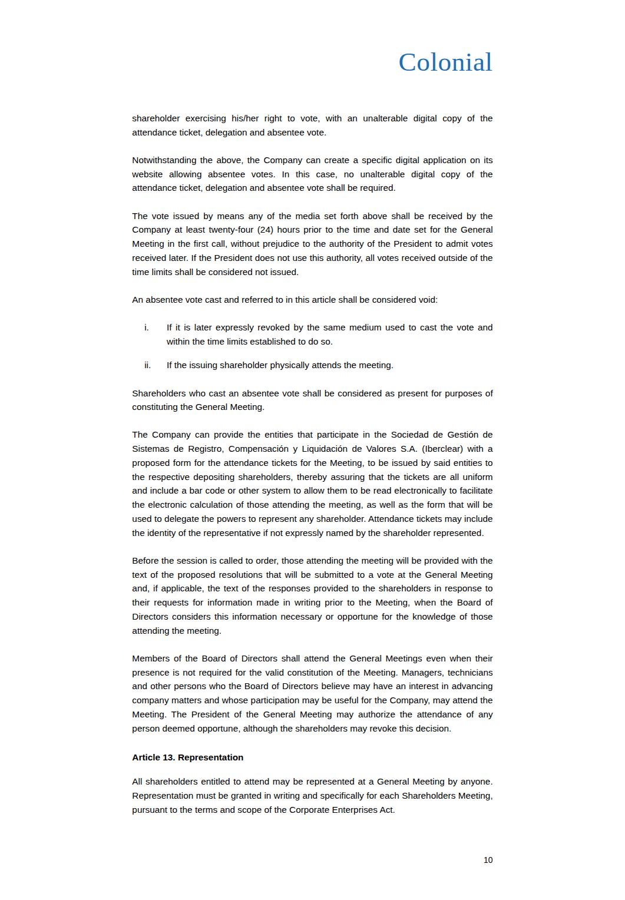Colonial
shareholder exercising his/her right to vote, with an unalterable digital copy of the attendance ticket, delegation and absentee vote.
Notwithstanding the above, the Company can create a specific digital application on its website allowing absentee votes. In this case, no unalterable digital copy of the attendance ticket, delegation and absentee vote shall be required.
The vote issued by means any of the media set forth above shall be received by the Company at least twenty-four (24) hours prior to the time and date set for the General Meeting in the first call, without prejudice to the authority of the President to admit votes received later. If the President does not use this authority, all votes received outside of the time limits shall be considered not issued.
An absentee vote cast and referred to in this article shall be considered void:
i. If it is later expressly revoked by the same medium used to cast the vote and within the time limits established to do so.
ii. If the issuing shareholder physically attends the meeting.
Shareholders who cast an absentee vote shall be considered as present for purposes of constituting the General Meeting.
The Company can provide the entities that participate in the Sociedad de Gestión de Sistemas de Registro, Compensación y Liquidación de Valores S.A. (Iberclear) with a proposed form for the attendance tickets for the Meeting, to be issued by said entities to the respective depositing shareholders, thereby assuring that the tickets are all uniform and include a bar code or other system to allow them to be read electronically to facilitate the electronic calculation of those attending the meeting, as well as the form that will be used to delegate the powers to represent any shareholder. Attendance tickets may include the identity of the representative if not expressly named by the shareholder represented.
Before the session is called to order, those attending the meeting will be provided with the text of the proposed resolutions that will be submitted to a vote at the General Meeting and, if applicable, the text of the responses provided to the shareholders in response to their requests for information made in writing prior to the Meeting, when the Board of Directors considers this information necessary or opportune for the knowledge of those attending the meeting.
Members of the Board of Directors shall attend the General Meetings even when their presence is not required for the valid constitution of the Meeting. Managers, technicians and other persons who the Board of Directors believe may have an interest in advancing company matters and whose participation may be useful for the Company, may attend the Meeting. The President of the General Meeting may authorize the attendance of any person deemed opportune, although the shareholders may revoke this decision.
Article 13. Representation
All shareholders entitled to attend may be represented at a General Meeting by anyone. Representation must be granted in writing and specifically for each Shareholders Meeting, pursuant to the terms and scope of the Corporate Enterprises Act.
10